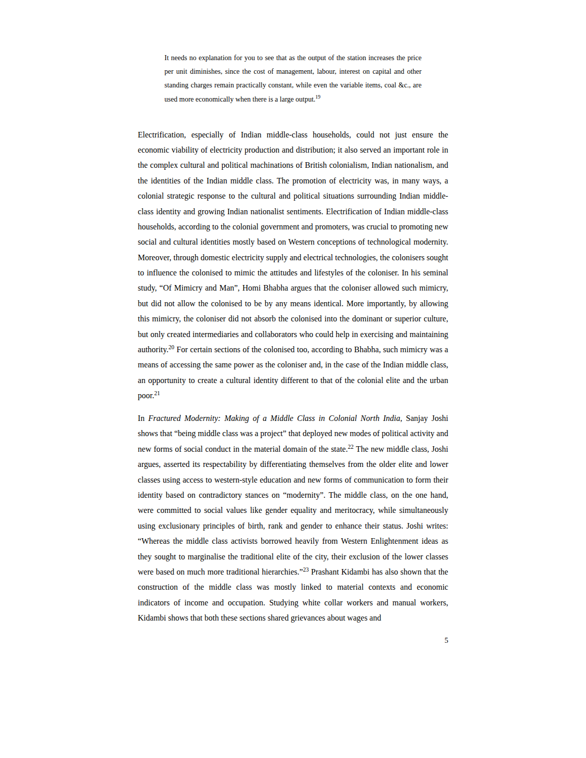It needs no explanation for you to see that as the output of the station increases the price per unit diminishes, since the cost of management, labour, interest on capital and other standing charges remain practically constant, while even the variable items, coal &c., are used more economically when there is a large output.19
Electrification, especially of Indian middle-class households, could not just ensure the economic viability of electricity production and distribution; it also served an important role in the complex cultural and political machinations of British colonialism, Indian nationalism, and the identities of the Indian middle class. The promotion of electricity was, in many ways, a colonial strategic response to the cultural and political situations surrounding Indian middle-class identity and growing Indian nationalist sentiments. Electrification of Indian middle-class households, according to the colonial government and promoters, was crucial to promoting new social and cultural identities mostly based on Western conceptions of technological modernity. Moreover, through domestic electricity supply and electrical technologies, the colonisers sought to influence the colonised to mimic the attitudes and lifestyles of the coloniser. In his seminal study, “Of Mimicry and Man”, Homi Bhabha argues that the coloniser allowed such mimicry, but did not allow the colonised to be by any means identical. More importantly, by allowing this mimicry, the coloniser did not absorb the colonised into the dominant or superior culture, but only created intermediaries and collaborators who could help in exercising and maintaining authority.20 For certain sections of the colonised too, according to Bhabha, such mimicry was a means of accessing the same power as the coloniser and, in the case of the Indian middle class, an opportunity to create a cultural identity different to that of the colonial elite and the urban poor.21
In Fractured Modernity: Making of a Middle Class in Colonial North India, Sanjay Joshi shows that “being middle class was a project” that deployed new modes of political activity and new forms of social conduct in the material domain of the state.22 The new middle class, Joshi argues, asserted its respectability by differentiating themselves from the older elite and lower classes using access to western-style education and new forms of communication to form their identity based on contradictory stances on “modernity”. The middle class, on the one hand, were committed to social values like gender equality and meritocracy, while simultaneously using exclusionary principles of birth, rank and gender to enhance their status. Joshi writes: “Whereas the middle class activists borrowed heavily from Western Enlightenment ideas as they sought to marginalise the traditional elite of the city, their exclusion of the lower classes were based on much more traditional hierarchies.”23 Prashant Kidambi has also shown that the construction of the middle class was mostly linked to material contexts and economic indicators of income and occupation. Studying white collar workers and manual workers, Kidambi shows that both these sections shared grievances about wages and
5